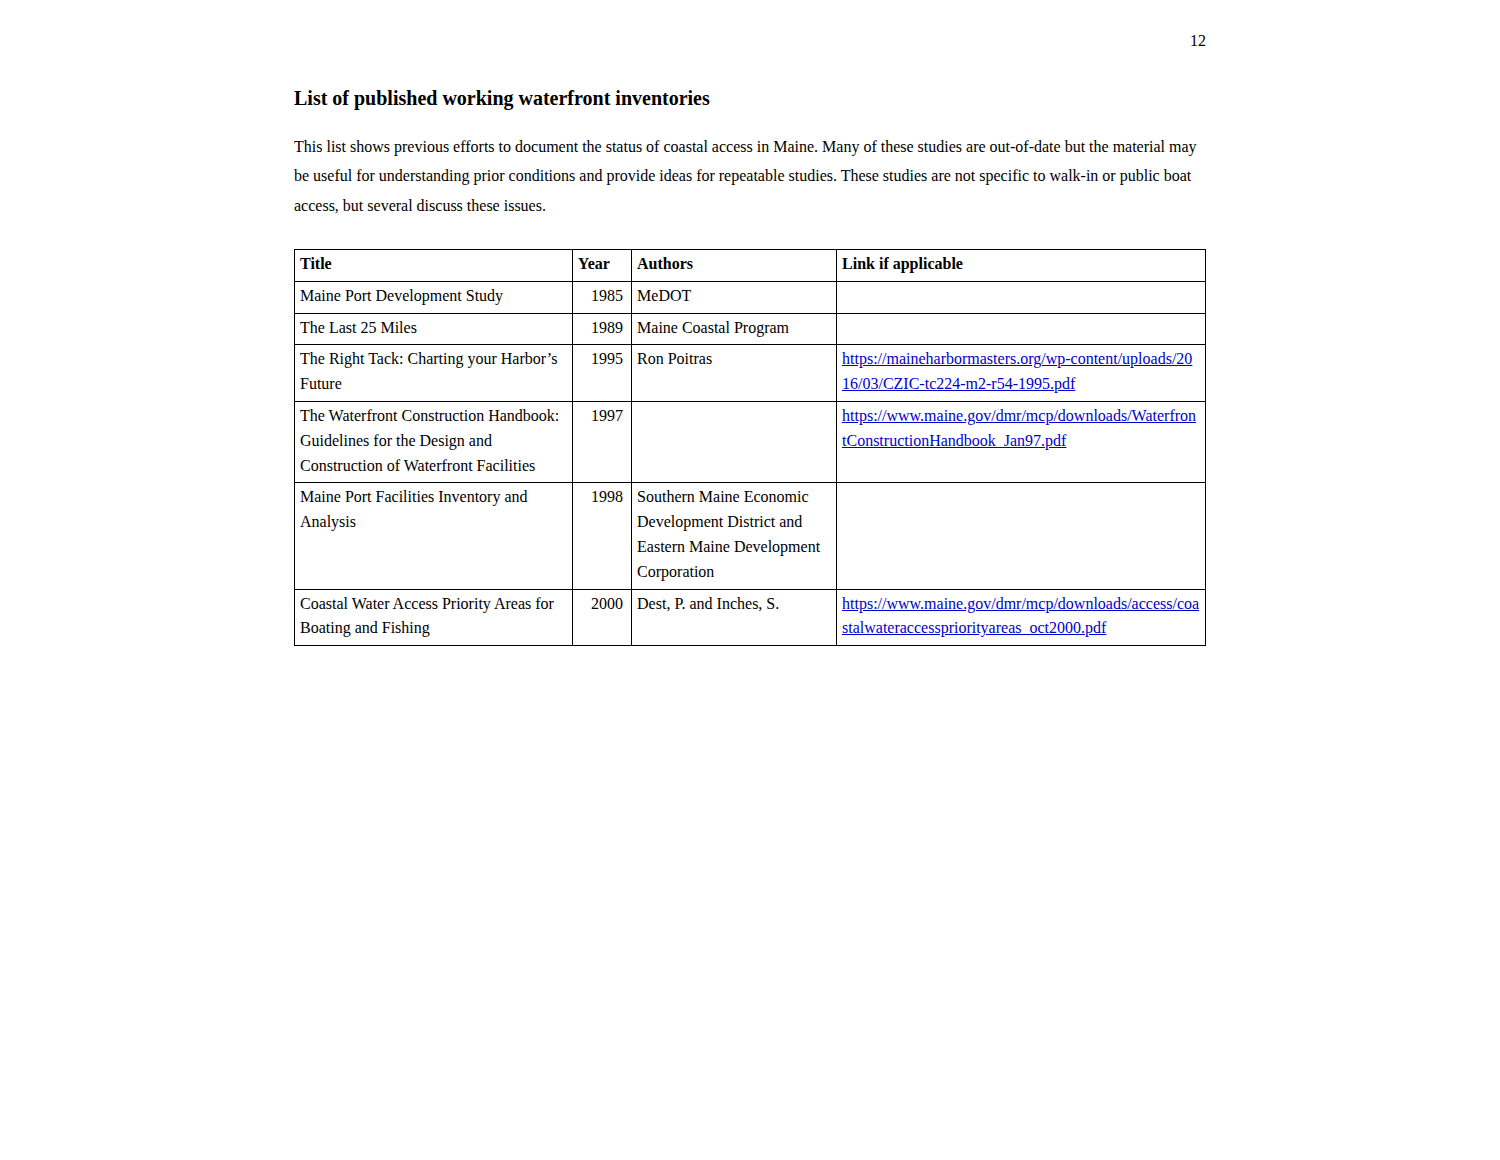12
List of published working waterfront inventories
This list shows previous efforts to document the status of coastal access in Maine. Many of these studies are out-of-date but the material may be useful for understanding prior conditions and provide ideas for repeatable studies. These studies are not specific to walk-in or public boat access, but several discuss these issues.
| Title | Year | Authors | Link if applicable |
| --- | --- | --- | --- |
| Maine Port Development Study | 1985 | MeDOT | |
| The Last 25 Miles | 1989 | Maine Coastal Program | |
| The Right Tack: Charting your Harbor’s Future | 1995 | Ron Poitras | https://maineharbormasters.org/wp-content/uploads/2016/03/CZIC-tc224-m2-r54-1995.pdf |
| The Waterfront Construction Handbook: Guidelines for the Design and Construction of Waterfront Facilities | 1997 | | https://www.maine.gov/dmr/mcp/downloads/WaterfrontConstructionHandbook_Jan97.pdf |
| Maine Port Facilities Inventory and Analysis | 1998 | Southern Maine Economic Development District and Eastern Maine Development Corporation | |
| Coastal Water Access Priority Areas for Boating and Fishing | 2000 | Dest, P. and Inches, S. | https://www.maine.gov/dmr/mcp/downloads/access/coastalwateraccesspriorityareas_oct2000.pdf |